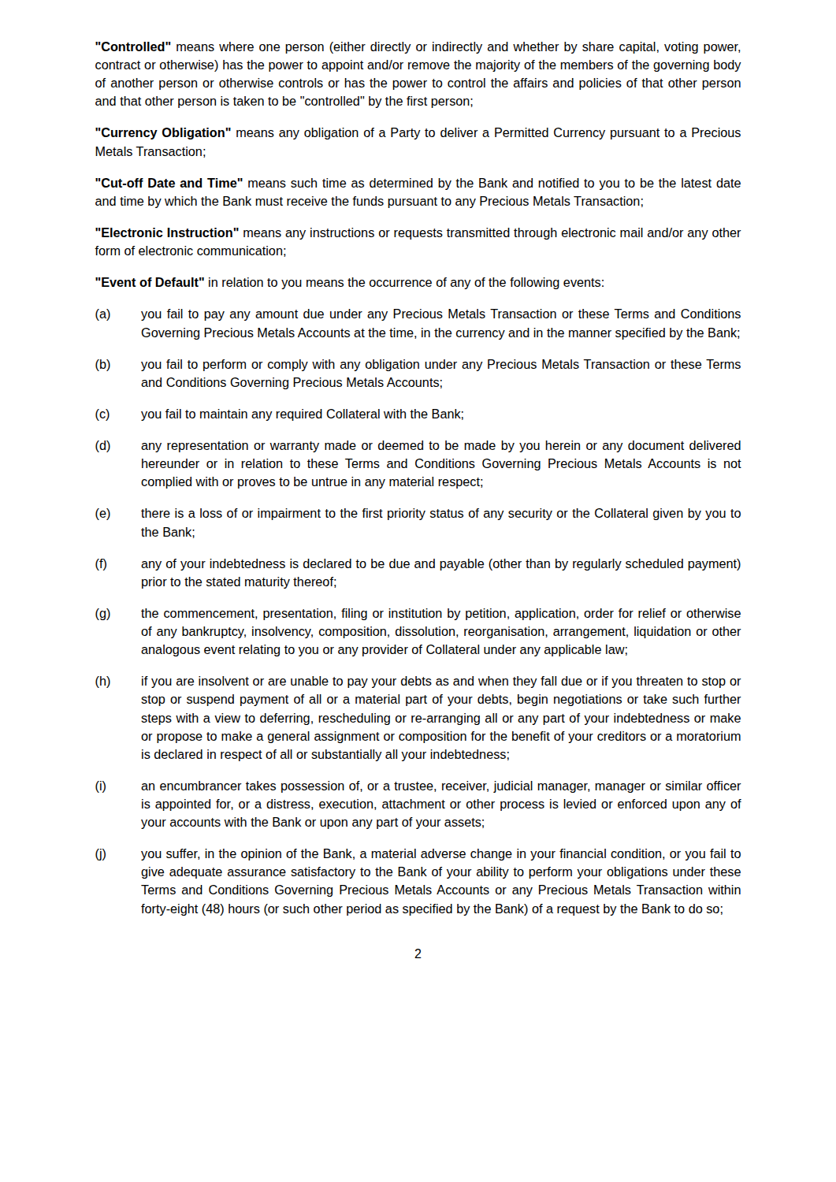"Controlled" means where one person (either directly or indirectly and whether by share capital, voting power, contract or otherwise) has the power to appoint and/or remove the majority of the members of the governing body of another person or otherwise controls or has the power to control the affairs and policies of that other person and that other person is taken to be "controlled" by the first person;
"Currency Obligation" means any obligation of a Party to deliver a Permitted Currency pursuant to a Precious Metals Transaction;
"Cut-off Date and Time" means such time as determined by the Bank and notified to you to be the latest date and time by which the Bank must receive the funds pursuant to any Precious Metals Transaction;
"Electronic Instruction" means any instructions or requests transmitted through electronic mail and/or any other form of electronic communication;
"Event of Default" in relation to you means the occurrence of any of the following events:
you fail to pay any amount due under any Precious Metals Transaction or these Terms and Conditions Governing Precious Metals Accounts at the time, in the currency and in the manner specified by the Bank;
you fail to perform or comply with any obligation under any Precious Metals Transaction or these Terms and Conditions Governing Precious Metals Accounts;
you fail to maintain any required Collateral with the Bank;
any representation or warranty made or deemed to be made by you herein or any document delivered hereunder or in relation to these Terms and Conditions Governing Precious Metals Accounts is not complied with or proves to be untrue in any material respect;
there is a loss of or impairment to the first priority status of any security or the Collateral given by you to the Bank;
any of your indebtedness is declared to be due and payable (other than by regularly scheduled payment) prior to the stated maturity thereof;
the commencement, presentation, filing or institution by petition, application, order for relief or otherwise of any bankruptcy, insolvency, composition, dissolution, reorganisation, arrangement, liquidation or other analogous event relating to you or any provider of Collateral under any applicable law;
if you are insolvent or are unable to pay your debts as and when they fall due or if you threaten to stop or stop or suspend payment of all or a material part of your debts, begin negotiations or take such further steps with a view to deferring, rescheduling or re-arranging all or any part of your indebtedness or make or propose to make a general assignment or composition for the benefit of your creditors or a moratorium is declared in respect of all or substantially all your indebtedness;
an encumbrancer takes possession of, or a trustee, receiver, judicial manager, manager or similar officer is appointed for, or a distress, execution, attachment or other process is levied or enforced upon any of your accounts with the Bank or upon any part of your assets;
you suffer, in the opinion of the Bank, a material adverse change in your financial condition, or you fail to give adequate assurance satisfactory to the Bank of your ability to perform your obligations under these Terms and Conditions Governing Precious Metals Accounts or any Precious Metals Transaction within forty-eight (48) hours (or such other period as specified by the Bank) of a request by the Bank to do so;
2